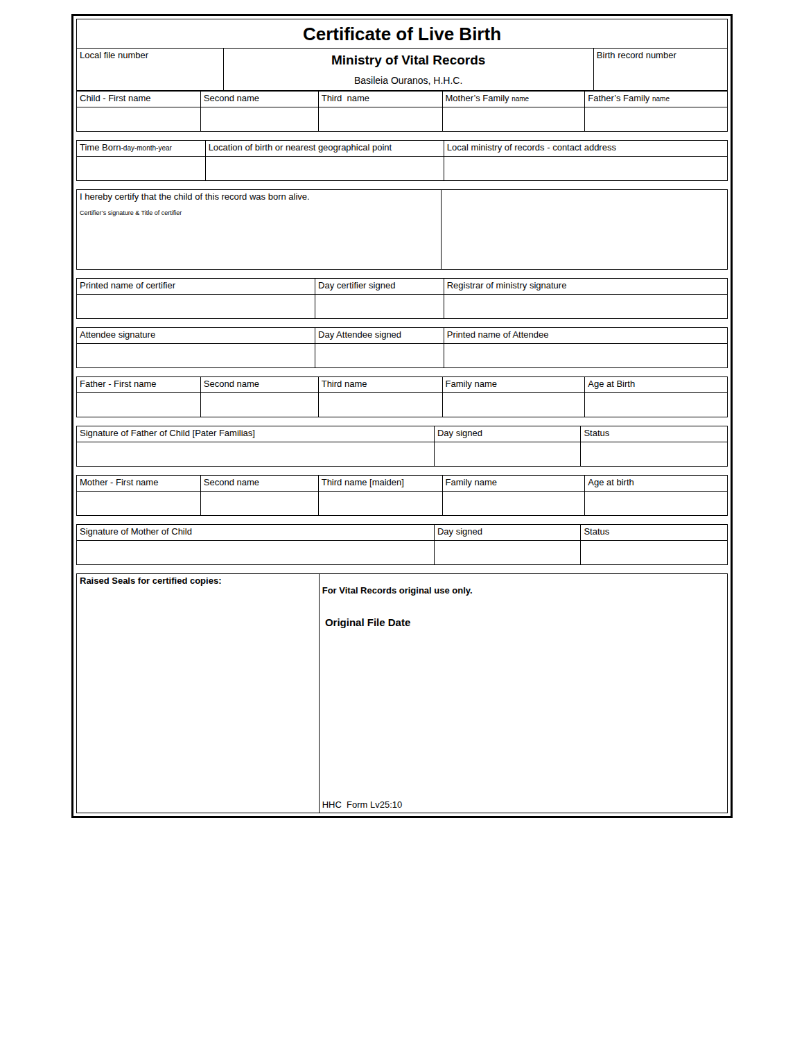Certificate of Live Birth
| Local file number | Ministry of Vital Records Basileia Ouranos, H.H.C. | Birth record number |
| Child - First name | Second name | Third name | Mother’s Family name | Father’s Family name |
| Time Born -day-month-year | Location of birth or nearest geographical point | Local ministry of records - contact address |
| I hereby certify that the child of this record was born alive. | |
| Certifier’s signature & Title of certifier |
| Printed name of certifier | Day certifier signed | Registrar of ministry signature |
| Attendee signature | Day Attendee signed | Printed name of Attendee |
| Father - First name | Second name | Third name | Family name | Age at Birth |
| Signature of Father of Child [Pater Familias] | Day signed | Status |
| Mother - First name | Second name | Third name [maiden] | Family name | Age at birth |
| Signature of Mother of Child | Day signed | Status |
| Raised Seals for certified copies: | For Vital Records original use only. Original File Date HHC Form Lv25:10 |